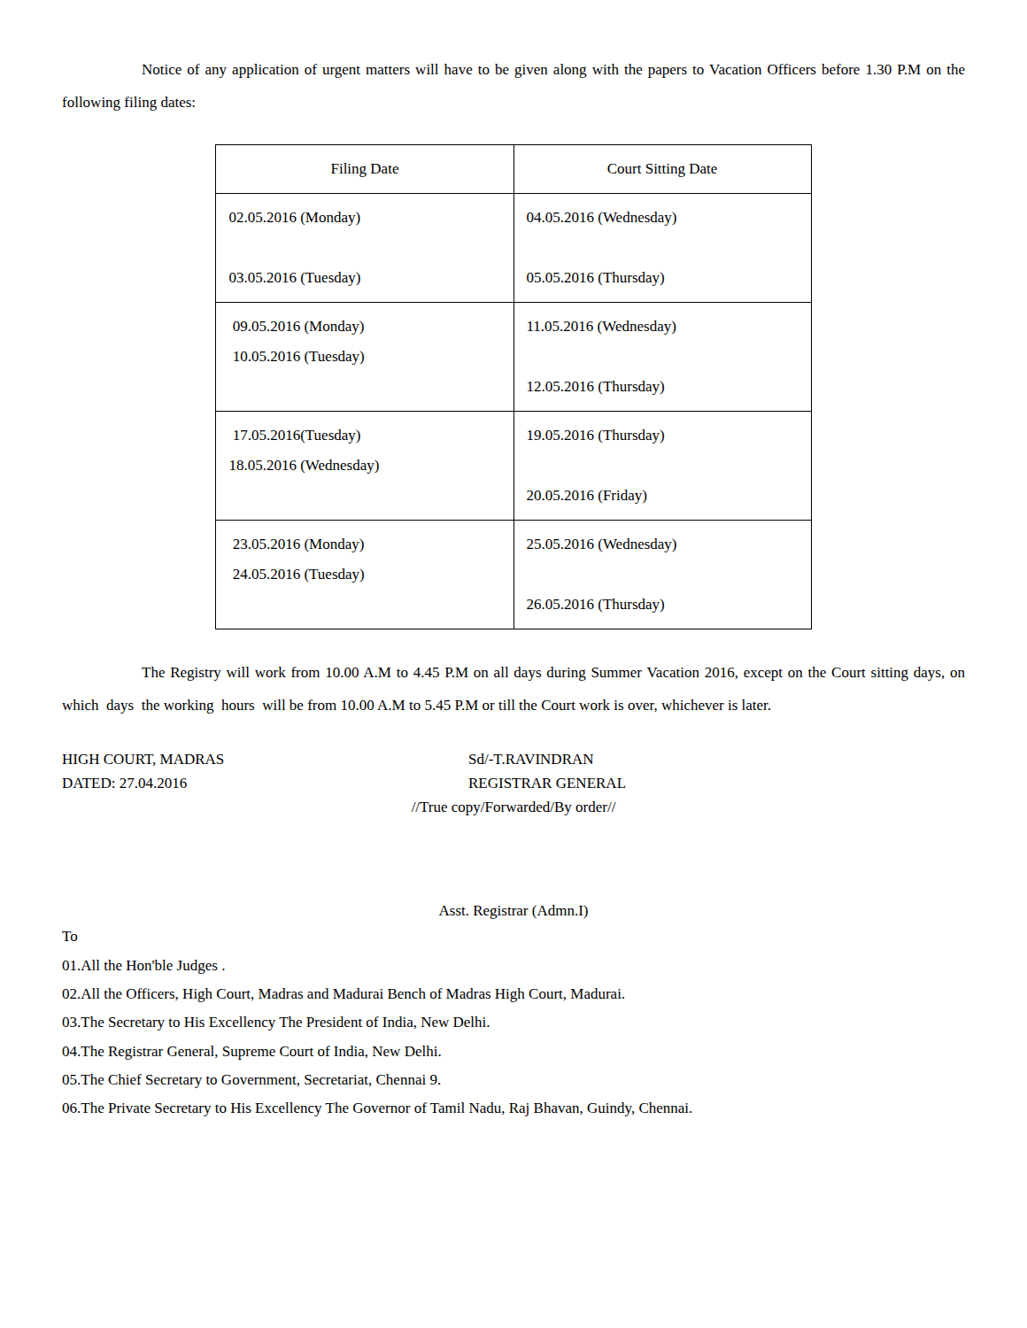Notice of any application of urgent matters will have to be given along with the papers to Vacation Officers before 1.30 P.M on the following filing dates:
| Filing Date | Court Sitting Date |
| --- | --- |
| 02.05.2016 (Monday) 03.05.2016 (Tuesday) | 04.05.2016 (Wednesday) 05.05.2016 (Thursday) |
| 09.05.2016 (Monday) 10.05.2016 (Tuesday) | 11.05.2016 (Wednesday) 12.05.2016 (Thursday) |
| 17.05.2016(Tuesday) 18.05.2016 (Wednesday) | 19.05.2016 (Thursday) 20.05.2016 (Friday) |
| 23.05.2016 (Monday) 24.05.2016 (Tuesday) | 25.05.2016 (Wednesday) 26.05.2016 (Thursday) |
The Registry will work from 10.00 A.M to 4.45 P.M on all days during Summer Vacation 2016, except on the Court sitting days, on which days the working hours will be from 10.00 A.M to 5.45 P.M or till the Court work is over, whichever is later.
HIGH COURT, MADRAS
Sd/-T.RAVINDRAN
DATED: 27.04.2016
REGISTRAR GENERAL
//True copy/Forwarded/By order//
Asst. Registrar (Admn.I)
To
01.All the Hon'ble Judges .
02.All the Officers, High Court, Madras and Madurai Bench of Madras High Court, Madurai.
03.The Secretary to His Excellency The President of India, New Delhi.
04.The Registrar General, Supreme Court of India, New Delhi.
05.The Chief Secretary to Government, Secretariat, Chennai 9.
06.The Private Secretary to His Excellency The Governor of Tamil Nadu, Raj Bhavan, Guindy, Chennai.